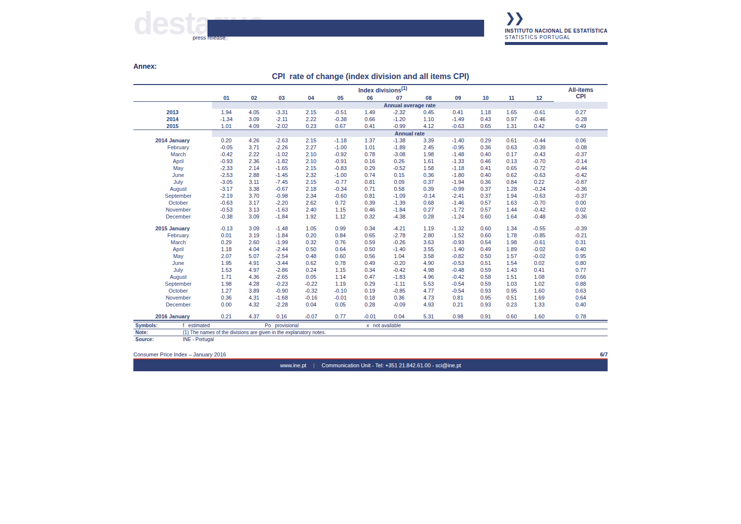destaque press release
❯❯ INSTITUTO NACIONAL DE ESTATÍSTICA
STATISTICS PORTUGAL
Annex:
CPI rate of change (index division and all items CPI)
| | Index divisions (1) | All-items CPI |
| | 01 | 02 | 03 | 04 | 05 | 06 | 07 | 08 | 09 | 10 | 11 | 12 |
| | Annual average rate |
| 2013 | 1.94 | 4.05 | -3.31 | 2.15 | -0.51 | 1.49 | -2.32 | 0.45 | 0.41 | 1.18 | 1.65 | -0.61 | 0.27 |
| 2014 | -1.34 | 3.09 | -2.11 | 2.22 | -0.38 | 0.66 | -1.20 | 1.10 | -1.49 | 0.43 | 0.97 | -0.46 | -0.28 |
| 2015 | 1.01 | 4.09 | -2.02 | 0.23 | 0.67 | 0.41 | -0.99 | 4.12 | -0.63 | 0.65 | 1.31 | 0.42 | 0.49 |
| | Annual rate |
| 2014 January | 0.20 | 4.26 | -2.63 | 2.15 | -1.18 | 1.37 | -1.38 | 3.39 | -1.40 | 0.29 | 0.61 | -0.44 | 0.06 |
| February | -0.05 | 3.71 | -2.26 | 2.27 | -1.00 | 1.01 | -1.89 | 2.45 | -0.95 | 0.36 | 0.63 | -0.39 | -0.08 |
| March | -0.42 | 2.22 | -1.02 | 2.10 | -0.92 | 0.78 | -3.08 | 1.98 | -1.48 | 0.40 | 0.17 | -0.43 | -0.37 |
| April | -0.93 | 2.36 | -1.82 | 2.10 | -0.91 | 0.16 | 0.26 | 1.61 | -1.33 | 0.46 | 0.13 | -0.70 | -0.14 |
| May | -2.33 | 2.14 | -1.65 | 2.15 | -0.83 | 0.29 | -0.52 | 1.58 | -1.18 | 0.41 | 0.65 | -0.72 | -0.44 |
| June | -2.53 | 2.88 | -1.45 | 2.32 | -1.00 | 0.74 | 0.15 | 0.36 | -1.80 | 0.40 | 0.62 | -0.63 | -0.42 |
| July | -3.05 | 3.11 | -7.45 | 2.15 | -0.77 | 0.81 | 0.09 | 0.37 | -1.94 | 0.36 | 0.84 | 0.22 | -0.87 |
| August | -3.17 | 3.38 | -0.67 | 2.18 | -0.34 | 0.71 | 0.58 | 0.39 | -0.99 | 0.37 | 1.28 | -0.24 | -0.36 |
| September | -2.19 | 3.70 | -0.98 | 2.34 | -0.60 | 0.81 | -1.09 | -0.14 | -2.41 | 0.37 | 1.94 | -0.63 | -0.37 |
| October | -0.63 | 3.17 | -2.20 | 2.62 | 0.72 | 0.39 | -1.39 | 0.68 | -1.46 | 0.57 | 1.63 | -0.70 | 0.00 |
| November | -0.53 | 3.13 | -1.63 | 2.40 | 1.15 | 0.46 | -1.84 | 0.27 | -1.72 | 0.57 | 1.44 | -0.42 | 0.02 |
| December | -0.38 | 3.09 | -1.84 | 1.92 | 1.12 | 0.32 | -4.38 | 0.28 | -1.24 | 0.60 | 1.64 | -0.48 | -0.36 |
| 2015 January | -0.13 | 3.09 | -1.48 | 1.05 | 0.99 | 0.34 | -4.21 | 1.19 | -1.32 | 0.60 | 1.34 | -0.55 | -0.39 |
| February | 0.01 | 3.19 | -1.84 | 0.20 | 0.84 | 0.65 | -2.78 | 2.80 | -1.52 | 0.60 | 1.78 | -0.85 | -0.21 |
| March | 0.29 | 2.60 | -1.99 | 0.32 | 0.76 | 0.59 | -0.26 | 3.63 | -0.93 | 0.54 | 1.98 | -0.61 | 0.31 |
| April | 1.18 | 4.04 | -2.44 | 0.50 | 0.64 | 0.50 | -1.40 | 3.55 | -1.40 | 0.49 | 1.89 | -0.02 | 0.40 |
| May | 2.07 | 5.07 | -2.54 | 0.48 | 0.60 | 0.56 | 1.04 | 3.58 | -0.82 | 0.50 | 1.57 | -0.02 | 0.95 |
| June | 1.95 | 4.91 | -3.44 | 0.62 | 0.78 | 0.49 | -0.20 | 4.90 | -0.53 | 0.51 | 1.54 | 0.02 | 0.80 |
| July | 1.53 | 4.97 | -2.86 | 0.24 | 1.15 | 0.34 | -0.42 | 4.98 | -0.48 | 0.59 | 1.43 | 0.41 | 0.77 |
| August | 1.71 | 4.36 | -2.65 | 0.05 | 1.14 | 0.47 | -1.83 | 4.96 | -0.42 | 0.58 | 1.51 | 1.08 | 0.66 |
| September | 1.98 | 4.28 | -0.23 | -0.22 | 1.19 | 0.29 | -1.11 | 5.53 | -0.54 | 0.59 | 1.03 | 1.02 | 0.88 |
| October | 1.27 | 3.89 | -0.90 | -0.32 | -0.10 | 0.19 | -0.85 | 4.77 | -0.54 | 0.93 | 0.95 | 1.60 | 0.63 |
| November | 0.36 | 4.31 | -1.68 | -0.16 | -0.01 | 0.18 | 0.36 | 4.73 | 0.81 | 0.95 | 0.51 | 1.69 | 0.64 |
| December | 0.00 | 4.32 | -2.28 | 0.04 | 0.05 | 0.28 | -0.09 | 4.93 | 0.21 | 0.93 | 0.23 | 1.33 | 0.40 |
| 2016 January | 0.21 | 4.37 | 0.16 | -0.07 | 0.77 | -0.01 | 0.04 | 5.31 | 0.98 | 0.91 | 0.60 | 1.60 | 0.78 |
| Symbols: | f estimated | Po provisional | x not available |
| Note: | (1) The names of the divisions are given in the explanatory notes. |
| Source: | INE - Portugal |
Consumer Price Index – January 2016
6/7
www.ine.pt | Communication Unit - Tel: +351 21.842.61.00 - sci@ine.pt